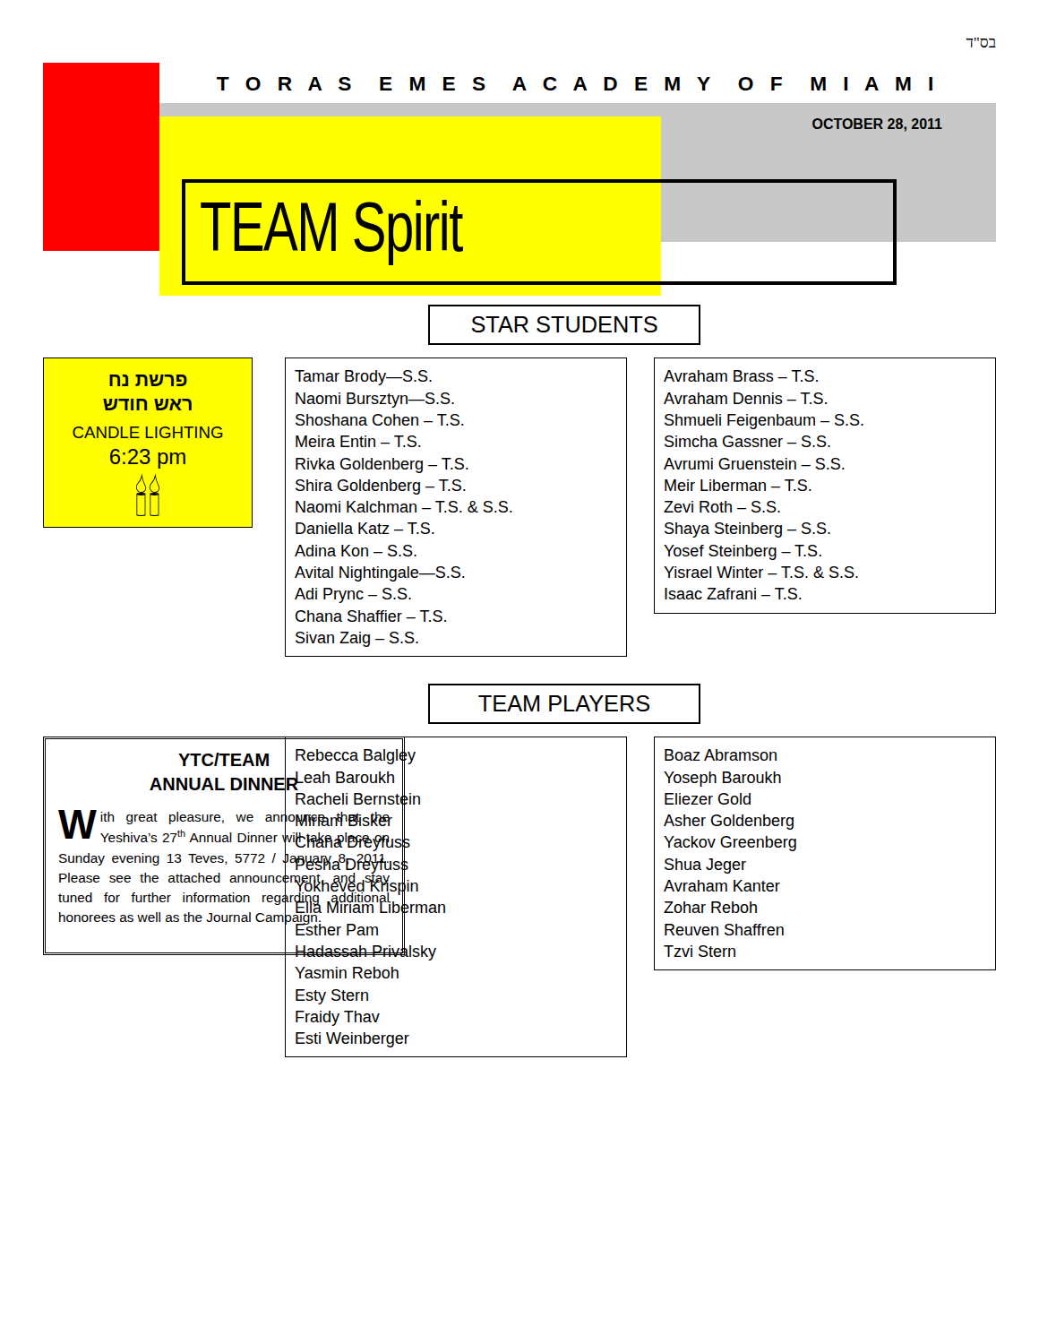בס"ד
T O R A S E M E S A C A D E M Y O F M I A M I
OCTOBER 28, 2011
TEAM Spirit
STAR STUDENTS
פרשת נח
ראש חודש
CANDLE LIGHTING
6:23 pm
🕯🕯
Tamar Brody—S.S.
Naomi Bursztyn—S.S.
Shoshana Cohen – T.S.
Meira Entin – T.S.
Rivka Goldenberg – T.S.
Shira Goldenberg – T.S.
Naomi Kalchman – T.S. & S.S.
Daniella Katz – T.S.
Adina Kon – S.S.
Avital Nightingale—S.S.
Adi Prync – S.S.
Chana Shaffier – T.S.
Sivan Zaig – S.S.
Avraham Brass – T.S.
Avraham Dennis – T.S.
Shmueli Feigenbaum – S.S.
Simcha Gassner – S.S.
Avrumi Gruenstein – S.S.
Meir Liberman – T.S.
Zevi Roth – S.S.
Shaya Steinberg – S.S.
Yosef Steinberg – T.S.
Yisrael Winter – T.S. & S.S.
Isaac Zafrani – T.S.
TEAM PLAYERS
YTC/TEAM
ANNUAL DINNER
With great pleasure, we announce that the Yeshiva’s 27th Annual Dinner will take place on Sunday evening 13 Teves, 5772 / January 8, 2011. Please see the attached announcement, and stay tuned for further information regarding additional honorees as well as the Journal Campaign.
Rebecca Balgley
Leah Baroukh
Racheli Bernstein
Miriam Bisker
Chana Dreyfuss
Pesha Dreyfuss
Yokheved Krispin
Ella Miriam Liberman
Esther Pam
Hadassah Privalsky
Yasmin Reboh
Esty Stern
Fraidy Thav
Esti Weinberger
Boaz Abramson
Yoseph Baroukh
Eliezer Gold
Asher Goldenberg
Yackov Greenberg
Shua Jeger
Avraham Kanter
Zohar Reboh
Reuven Shaffren
Tzvi Stern